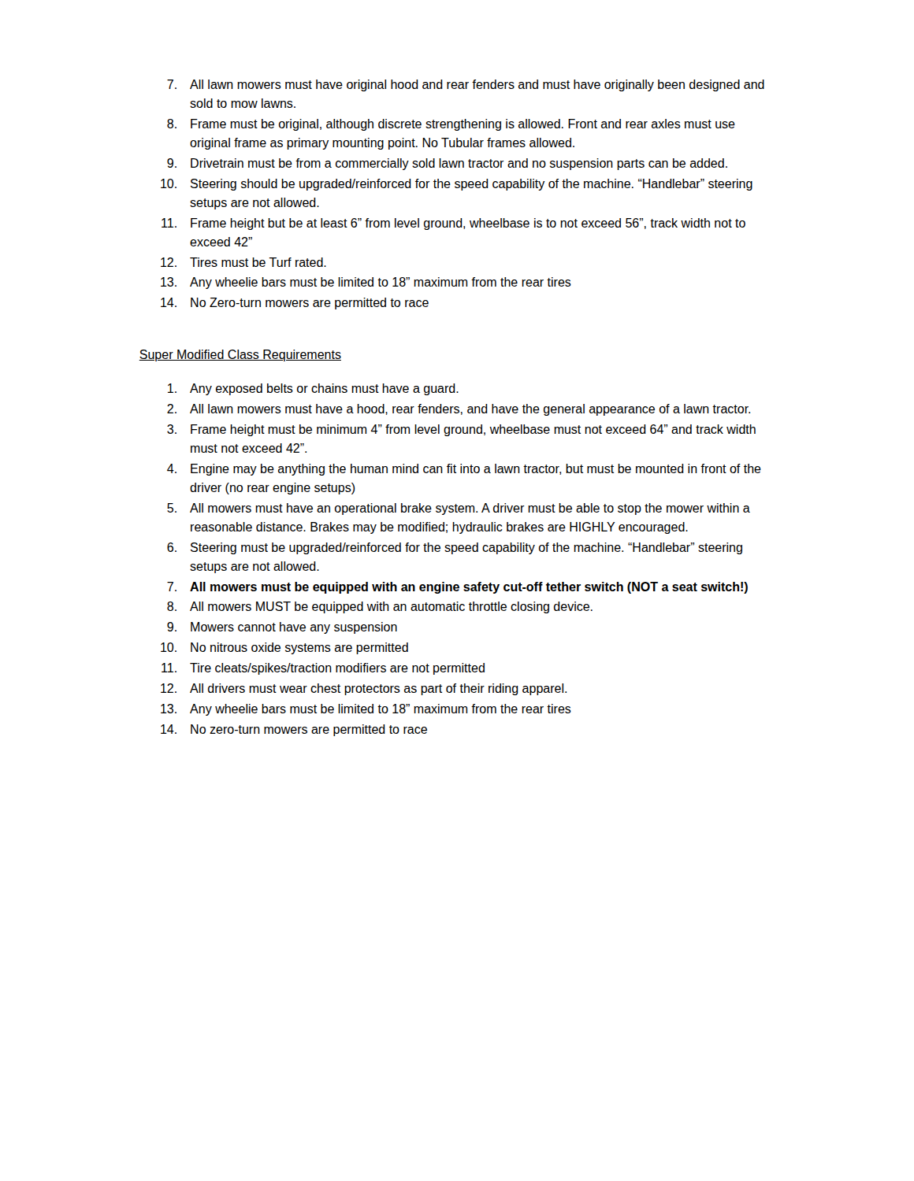All lawn mowers must have original hood and rear fenders and must have originally been designed and sold to mow lawns.
Frame must be original, although discrete strengthening is allowed. Front and rear axles must use original frame as primary mounting point. No Tubular frames allowed.
Drivetrain must be from a commercially sold lawn tractor and no suspension parts can be added.
Steering should be upgraded/reinforced for the speed capability of the machine. “Handlebar” steering setups are not allowed.
Frame height but be at least 6” from level ground, wheelbase is to not exceed 56”, track width not to exceed 42”
Tires must be Turf rated.
Any wheelie bars must be limited to 18” maximum from the rear tires
No Zero-turn mowers are permitted to race
Super Modified Class Requirements
Any exposed belts or chains must have a guard.
All lawn mowers must have a hood, rear fenders, and have the general appearance of a lawn tractor.
Frame height must be minimum 4” from level ground, wheelbase must not exceed 64” and track width must not exceed 42”.
Engine may be anything the human mind can fit into a lawn tractor, but must be mounted in front of the driver (no rear engine setups)
All mowers must have an operational brake system. A driver must be able to stop the mower within a reasonable distance. Brakes may be modified; hydraulic brakes are HIGHLY encouraged.
Steering must be upgraded/reinforced for the speed capability of the machine. “Handlebar” steering setups are not allowed.
All mowers must be equipped with an engine safety cut-off tether switch (NOT a seat switch!)
All mowers MUST be equipped with an automatic throttle closing device.
Mowers cannot have any suspension
No nitrous oxide systems are permitted
Tire cleats/spikes/traction modifiers are not permitted
All drivers must wear chest protectors as part of their riding apparel.
Any wheelie bars must be limited to 18” maximum from the rear tires
No zero-turn mowers are permitted to race